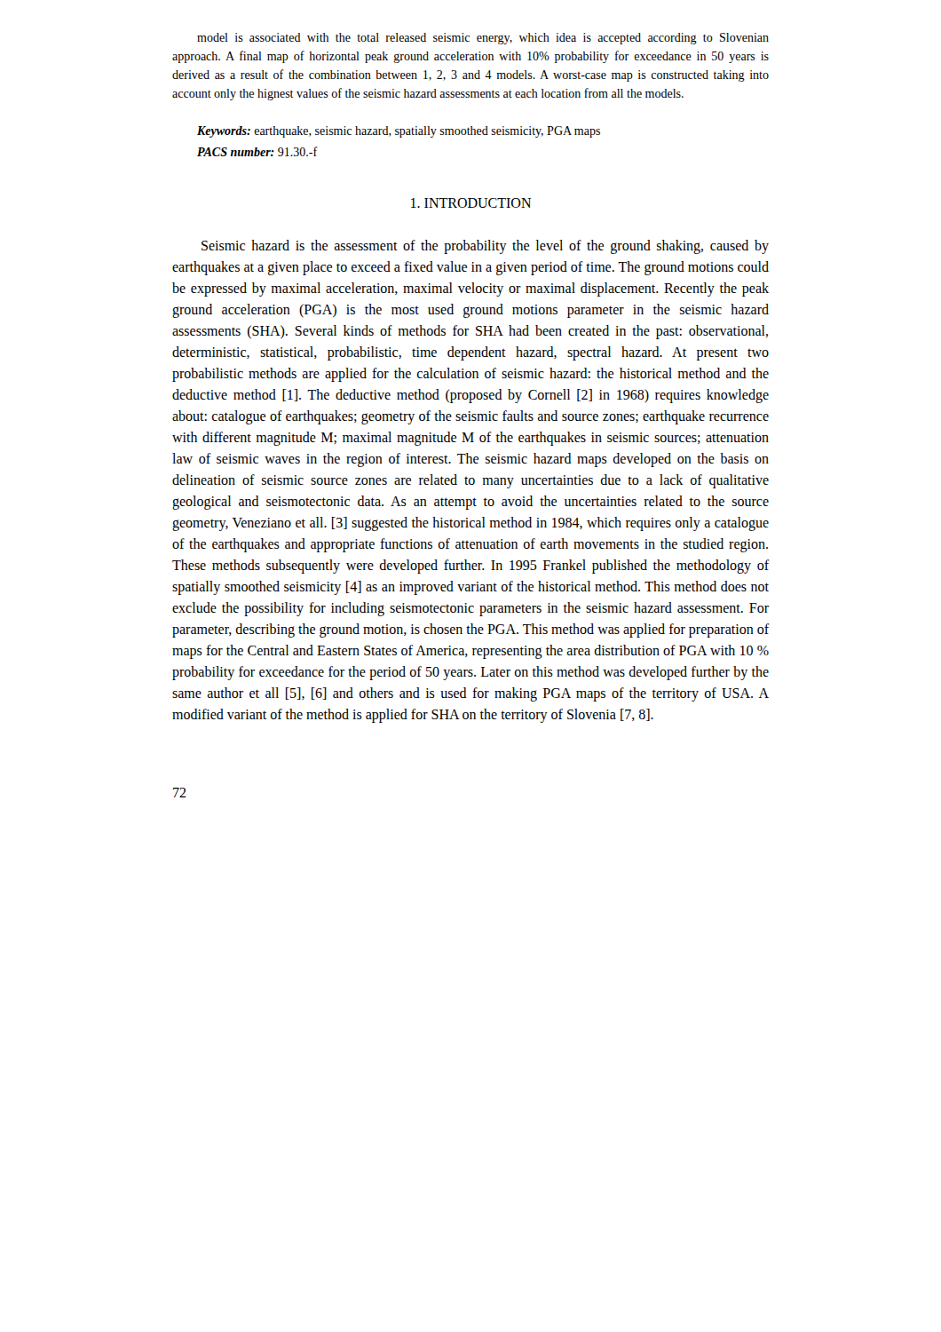model is associated with the total released seismic energy, which idea is accepted according to Slovenian approach. A final map of horizontal peak ground acceleration with 10% probability for exceedance in 50 years is derived as a result of the combination between 1, 2, 3 and 4 models. A worst-case map is constructed taking into account only the hignest values of the seismic hazard assessments at each location from all the models.
Keywords: earthquake, seismic hazard, spatially smoothed seismicity, PGA maps
PACS number: 91.30.-f
1. INTRODUCTION
Seismic hazard is the assessment of the probability the level of the ground shaking, caused by earthquakes at a given place to exceed a fixed value in a given period of time. The ground motions could be expressed by maximal acceleration, maximal velocity or maximal displacement. Recently the peak ground acceleration (PGA) is the most used ground motions parameter in the seismic hazard assessments (SHA). Several kinds of methods for SHA had been created in the past: observational, deterministic, statistical, probabilistic, time dependent hazard, spectral hazard. At present two probabilistic methods are applied for the calculation of seismic hazard: the historical method and the deductive method [1]. The deductive method (proposed by Cornell [2] in 1968) requires knowledge about: catalogue of earthquakes; geometry of the seismic faults and source zones; earthquake recurrence with different magnitude M; maximal magnitude M of the earthquakes in seismic sources; attenuation law of seismic waves in the region of interest. The seismic hazard maps developed on the basis on delineation of seismic source zones are related to many uncertainties due to a lack of qualitative geological and seismotectonic data. As an attempt to avoid the uncertainties related to the source geometry, Veneziano et all. [3] suggested the historical method in 1984, which requires only a catalogue of the earthquakes and appropriate functions of attenuation of earth movements in the studied region. These methods subsequently were developed further. In 1995 Frankel published the methodology of spatially smoothed seismicity [4] as an improved variant of the historical method. This method does not exclude the possibility for including seismotectonic parameters in the seismic hazard assessment. For parameter, describing the ground motion, is chosen the PGA. This method was applied for preparation of maps for the Central and Eastern States of America, representing the area distribution of PGA with 10 % probability for exceedance for the period of 50 years. Later on this method was developed further by the same author et all [5], [6] and others and is used for making PGA maps of the territory of USA. A modified variant of the method is applied for SHA on the territory of Slovenia [7, 8].
72